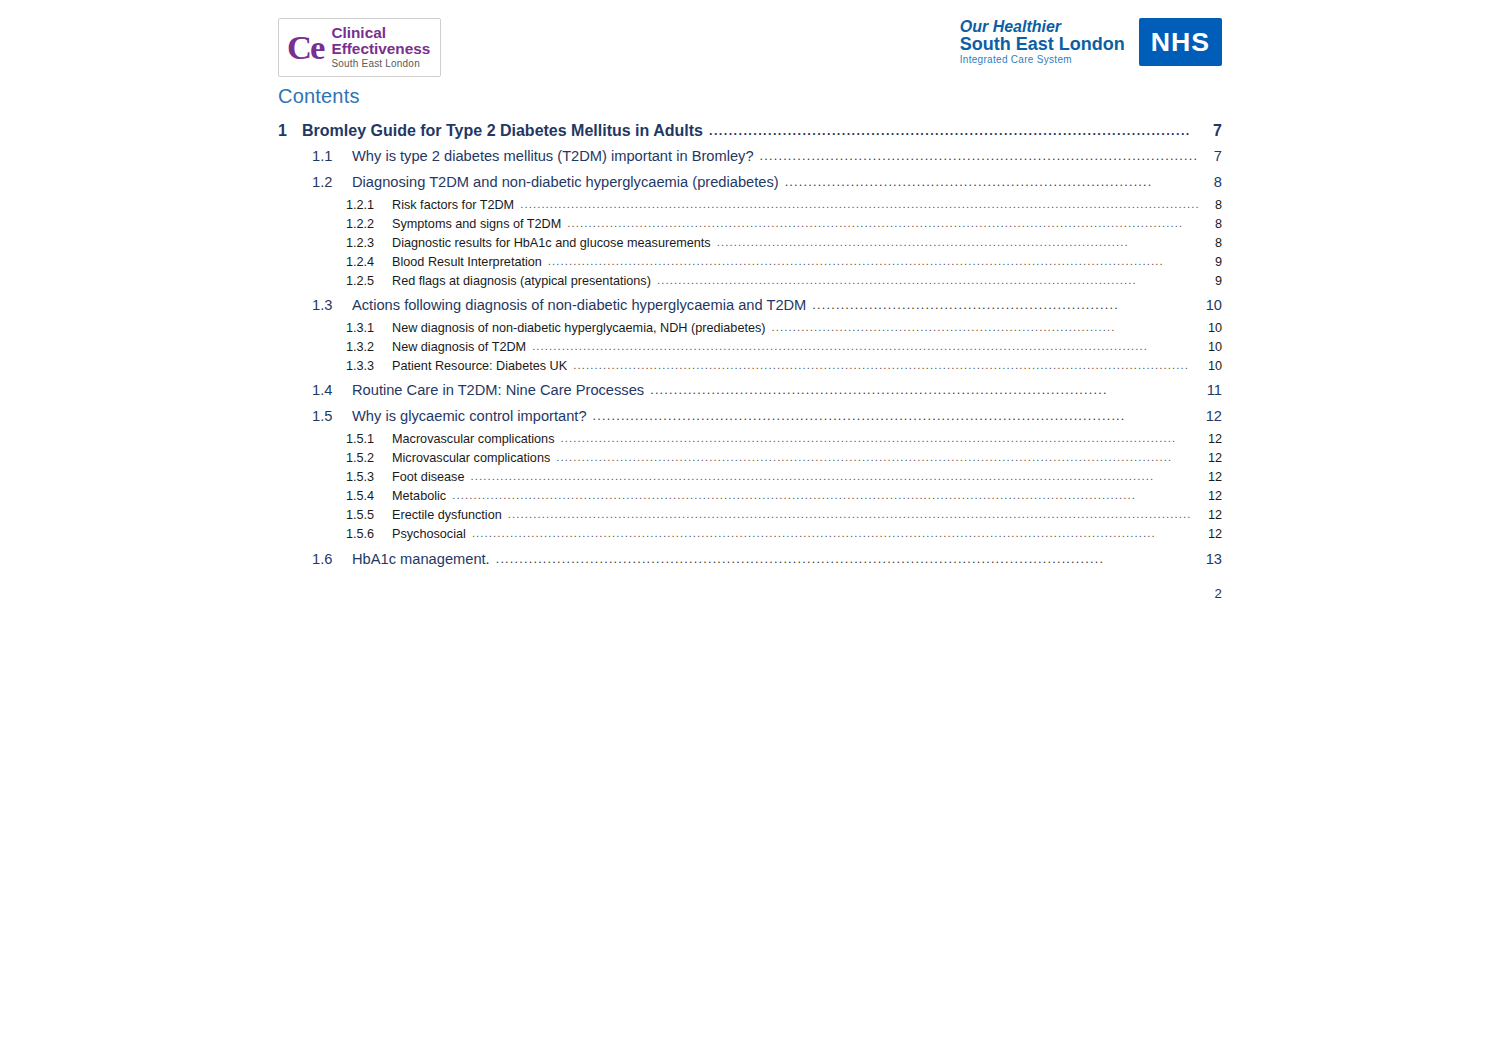Ce
Clinical
Effectiveness
South East London
Our Healthier
South East London
Integrated Care System
NHS
Contents
1 Bromley Guide for Type 2 Diabetes Mellitus in Adults .................................................................................................. 7
1.1 Why is type 2 diabetes mellitus (T2DM) important in Bromley? ................................................................................................. 7
1.2 Diagnosing T2DM and non-diabetic hyperglycaemia (prediabetes) .............................................................................. 8
1.2.1 Risk factors for T2DM ................................................................................................................................................................. 8
1.2.2 Symptoms and signs of T2DM ................................................................................................................................................. 8
1.2.3 Diagnostic results for HbA1c and glucose measurements ................................................................................................. 8
1.2.4 Blood Result Interpretation ................................................................................................................................................. 9
1.2.5 Red flags at diagnosis (atypical presentations) ................................................................................................................. 9
1.3 Actions following diagnosis of non-diabetic hyperglycaemia and T2DM ................................................................. 10
1.3.1 New diagnosis of non-diabetic hyperglycaemia, NDH (prediabetes) ................................................................................. 10
1.3.2 New diagnosis of T2DM ................................................................................................................................................. 10
1.3.3 Patient Resource: Diabetes UK ................................................................................................................................................. 10
1.4 Routine Care in T2DM: Nine Care Processes ................................................................................................. 11
1.5 Why is glycaemic control important? ................................................................................................................. 12
1.5.1 Macrovascular complications ................................................................................................................................................. 12
1.5.2 Microvascular complications ................................................................................................................................................. 12
1.5.3 Foot disease ................................................................................................................................................................. 12
1.5.4 Metabolic ................................................................................................................................................................. 12
1.5.5 Erectile dysfunction ................................................................................................................................................................. 12
1.5.6 Psychosocial ................................................................................................................................................................. 12
1.6 HbA1c management. ................................................................................................................................. 13
2